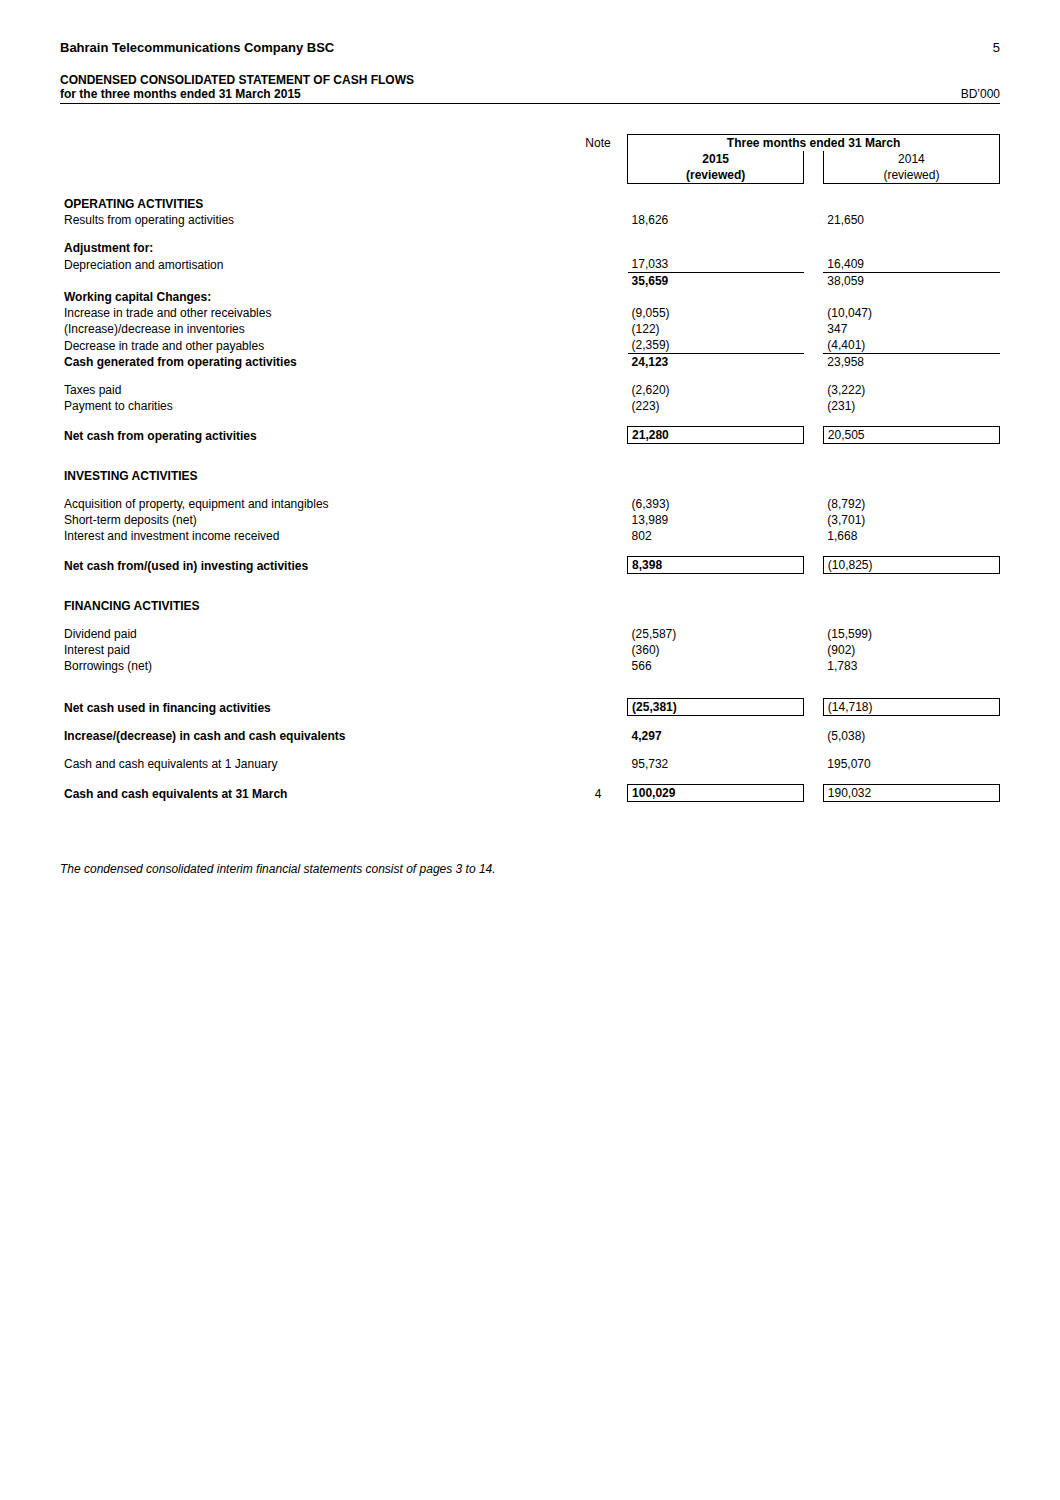5
Bahrain Telecommunications Company BSC
Condensed Consolidated Statement of Cash Flows
for the three months ended 31 March 2015
BD’000
| | Note | Three months ended 31 March |
| | | 2015 | | 2014 |
| | | (reviewed) | | (reviewed) |
| OPERATING ACTIVITIES | | | | |
| Results from operating activities | | 18,626 | | 21,650 |
| Adjustment for: | | | | |
| Depreciation and amortisation | | 17,033 | | 16,409 |
| | | 35,659 | | 38,059 |
| Working capital Changes: | | | | |
| Increase in trade and other receivables | | (9,055) | | (10,047) |
| (Increase)/decrease in inventories | | (122) | | 347 |
| Decrease in trade and other payables | | (2,359) | | (4,401) |
| Cash generated from operating activities | | 24,123 | | 23,958 |
| Taxes paid | | (2,620) | | (3,222) |
| Payment to charities | | (223) | | (231) |
| Net cash from operating activities | | 21,280 | | 20,505 |
| INVESTING ACTIVITIES | | | | |
| Acquisition of property, equipment and intangibles | | (6,393) | | (8,792) |
| Short-term deposits (net) | | 13,989 | | (3,701) |
| Interest and investment income received | | 802 | | 1,668 |
| Net cash from/(used in) investing activities | | 8,398 | | (10,825) |
| FINANCING ACTIVITIES | | | | |
| Dividend paid | | (25,587) | | (15,599) |
| Interest paid | | (360) | | (902) |
| Borrowings (net) | | 566 | | 1,783 |
| Net cash used in financing activities | | (25,381) | | (14,718) |
| Increase/(decrease) in cash and cash equivalents | | 4,297 | | (5,038) |
| Cash and cash equivalents at 1 January | | 95,732 | | 195,070 |
| Cash and cash equivalents at 31 March | 4 | 100,029 | | 190,032 |
The condensed consolidated interim financial statements consist of pages 3 to 14.